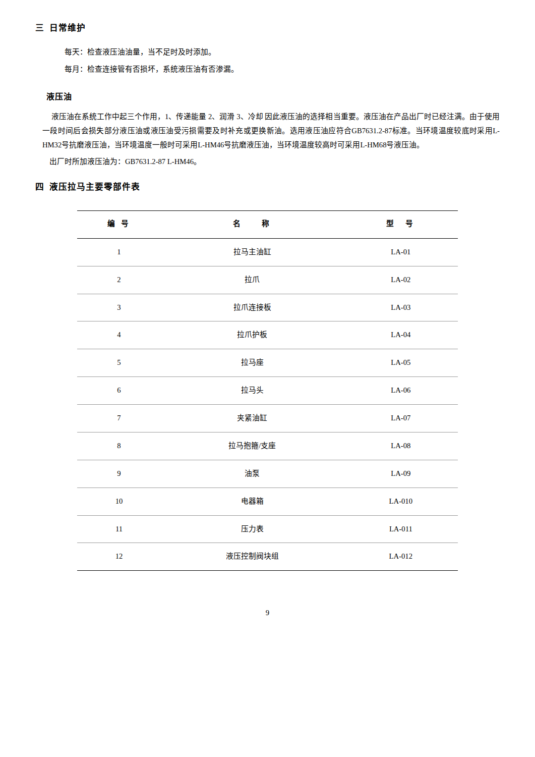三日常维护
每天：检查液压油油量，当不足时及时添加。
每月：检查连接管有否损坏，系统液压油有否渗漏。
液压油
液压油在系统工作中起三个作用，1、传递能量 2、润滑 3、冷却 因此液压油的选择相当重要。液压油在产品出厂时已经注满。由于使用一段时间后会损失部分液压油或液压油受污损需要及时补充或更换新油。选用液压油应符合GB7631.2-87标准。当环境温度较底时采用L-HM32号抗磨液压油，当环境温度一般时可采用L-HM46号抗磨液压油，当环境温度较高时可采用L-HM68号液压油。
出厂时所加液压油为：GB7631.2-87 L-HM46。
四液压拉马主要零部件表
| 编 号 | 名 称 | 型 号 |
| --- | --- | --- |
| 1 | 拉马主油缸 | LA-01 |
| 2 | 拉爪 | LA-02 |
| 3 | 拉爪连接板 | LA-03 |
| 4 | 拉爪护板 | LA-04 |
| 5 | 拉马座 | LA-05 |
| 6 | 拉马头 | LA-06 |
| 7 | 夹紧油缸 | LA-07 |
| 8 | 拉马抱箍/支座 | LA-08 |
| 9 | 油泵 | LA-09 |
| 10 | 电器箱 | LA-010 |
| 11 | 压力表 | LA-011 |
| 12 | 液压控制阀块组 | LA-012 |
9